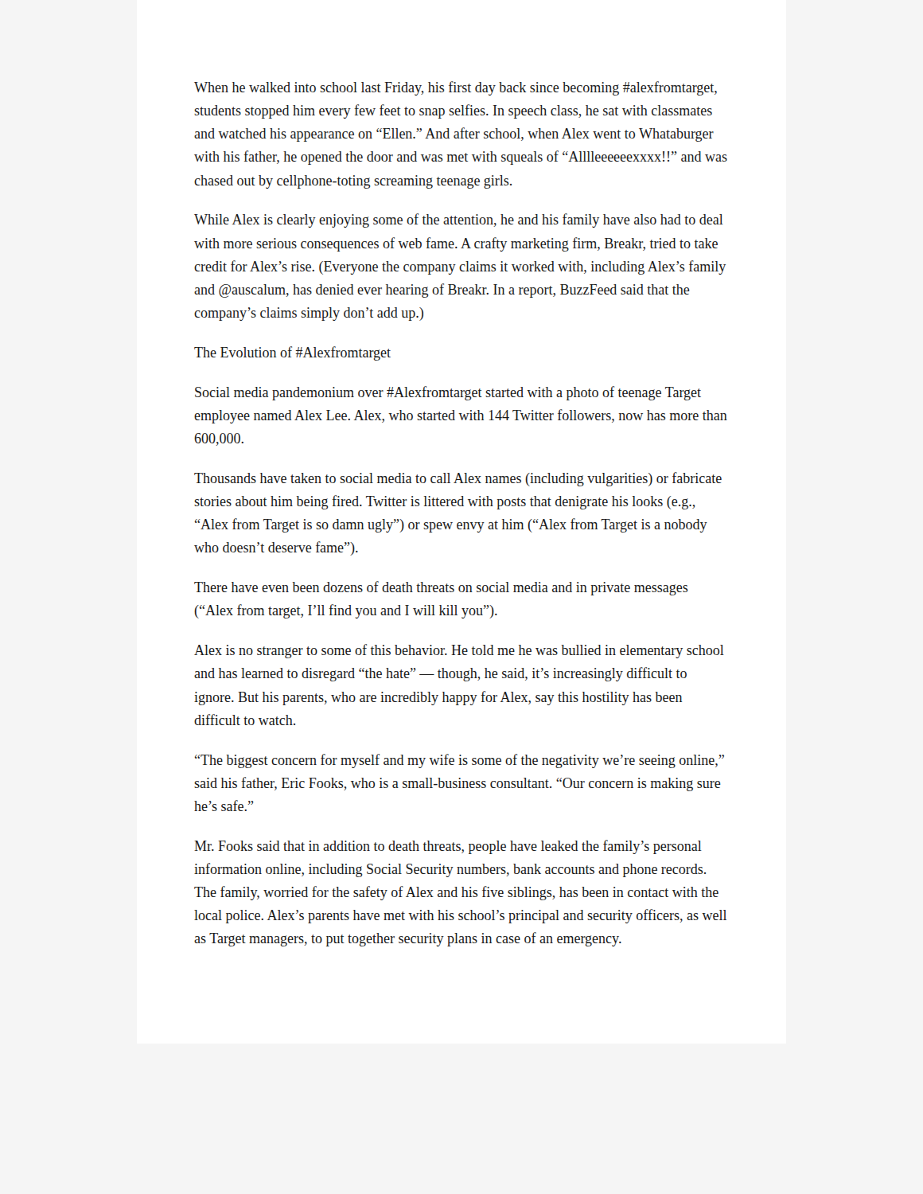When he walked into school last Friday, his first day back since becoming #alexfromtarget, students stopped him every few feet to snap selfies. In speech class, he sat with classmates and watched his appearance on “Ellen.” And after school, when Alex went to Whataburger with his father, he opened the door and was met with squeals of “Alllleeeeeexxxx!!” and was chased out by cellphone-toting screaming teenage girls.
While Alex is clearly enjoying some of the attention, he and his family have also had to deal with more serious consequences of web fame. A crafty marketing firm, Breakr, tried to take credit for Alex’s rise. (Everyone the company claims it worked with, including Alex’s family and @auscalum, has denied ever hearing of Breakr. In a report, BuzzFeed said that the company’s claims simply don’t add up.)
The Evolution of #Alexfromtarget
Social media pandemonium over #Alexfromtarget started with a photo of teenage Target employee named Alex Lee. Alex, who started with 144 Twitter followers, now has more than 600,000.
Thousands have taken to social media to call Alex names (including vulgarities) or fabricate stories about him being fired. Twitter is littered with posts that denigrate his looks (e.g., “Alex from Target is so damn ugly”) or spew envy at him (“Alex from Target is a nobody who doesn’t deserve fame”).
There have even been dozens of death threats on social media and in private messages (“Alex from target, I’ll find you and I will kill you”).
Alex is no stranger to some of this behavior. He told me he was bullied in elementary school and has learned to disregard “the hate” — though, he said, it’s increasingly difficult to ignore. But his parents, who are incredibly happy for Alex, say this hostility has been difficult to watch.
“The biggest concern for myself and my wife is some of the negativity we’re seeing online,” said his father, Eric Fooks, who is a small-business consultant. “Our concern is making sure he’s safe.”
Mr. Fooks said that in addition to death threats, people have leaked the family’s personal information online, including Social Security numbers, bank accounts and phone records. The family, worried for the safety of Alex and his five siblings, has been in contact with the local police. Alex’s parents have met with his school’s principal and security officers, as well as Target managers, to put together security plans in case of an emergency.